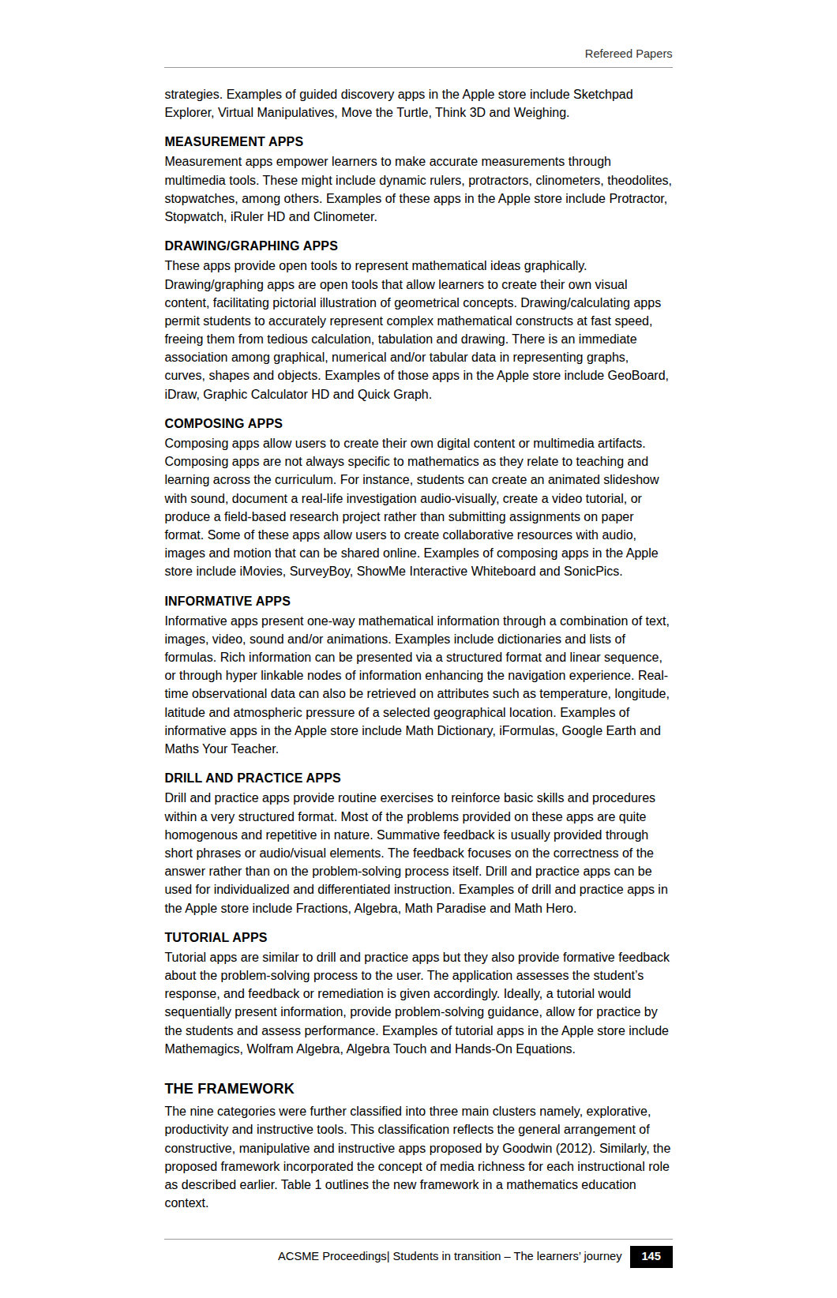Refereed Papers
strategies. Examples of guided discovery apps in the Apple store include Sketchpad Explorer, Virtual Manipulatives, Move the Turtle, Think 3D and Weighing.
Measurement Apps
Measurement apps empower learners to make accurate measurements through multimedia tools. These might include dynamic rulers, protractors, clinometers, theodolites, stopwatches, among others. Examples of these apps in the Apple store include Protractor, Stopwatch, iRuler HD and Clinometer.
Drawing/Graphing Apps
These apps provide open tools to represent mathematical ideas graphically. Drawing/graphing apps are open tools that allow learners to create their own visual content, facilitating pictorial illustration of geometrical concepts. Drawing/calculating apps permit students to accurately represent complex mathematical constructs at fast speed, freeing them from tedious calculation, tabulation and drawing. There is an immediate association among graphical, numerical and/or tabular data in representing graphs, curves, shapes and objects. Examples of those apps in the Apple store include GeoBoard, iDraw, Graphic Calculator HD and Quick Graph.
Composing Apps
Composing apps allow users to create their own digital content or multimedia artifacts. Composing apps are not always specific to mathematics as they relate to teaching and learning across the curriculum. For instance, students can create an animated slideshow with sound, document a real-life investigation audio-visually, create a video tutorial, or produce a field-based research project rather than submitting assignments on paper format. Some of these apps allow users to create collaborative resources with audio, images and motion that can be shared online. Examples of composing apps in the Apple store include iMovies, SurveyBoy, ShowMe Interactive Whiteboard and SonicPics.
Informative Apps
Informative apps present one-way mathematical information through a combination of text, images, video, sound and/or animations. Examples include dictionaries and lists of formulas. Rich information can be presented via a structured format and linear sequence, or through hyper linkable nodes of information enhancing the navigation experience. Real-time observational data can also be retrieved on attributes such as temperature, longitude, latitude and atmospheric pressure of a selected geographical location. Examples of informative apps in the Apple store include Math Dictionary, iFormulas, Google Earth and Maths Your Teacher.
Drill and Practice Apps
Drill and practice apps provide routine exercises to reinforce basic skills and procedures within a very structured format. Most of the problems provided on these apps are quite homogenous and repetitive in nature. Summative feedback is usually provided through short phrases or audio/visual elements. The feedback focuses on the correctness of the answer rather than on the problem-solving process itself. Drill and practice apps can be used for individualized and differentiated instruction. Examples of drill and practice apps in the Apple store include Fractions, Algebra, Math Paradise and Math Hero.
Tutorial Apps
Tutorial apps are similar to drill and practice apps but they also provide formative feedback about the problem-solving process to the user. The application assesses the student’s response, and feedback or remediation is given accordingly. Ideally, a tutorial would sequentially present information, provide problem-solving guidance, allow for practice by the students and assess performance. Examples of tutorial apps in the Apple store include Mathemagics, Wolfram Algebra, Algebra Touch and Hands-On Equations.
The Framework
The nine categories were further classified into three main clusters namely, explorative, productivity and instructive tools. This classification reflects the general arrangement of constructive, manipulative and instructive apps proposed by Goodwin (2012). Similarly, the proposed framework incorporated the concept of media richness for each instructional role as described earlier. Table 1 outlines the new framework in a mathematics education context.
ACSME Proceedings| Students in transition – The learners’ journey 145